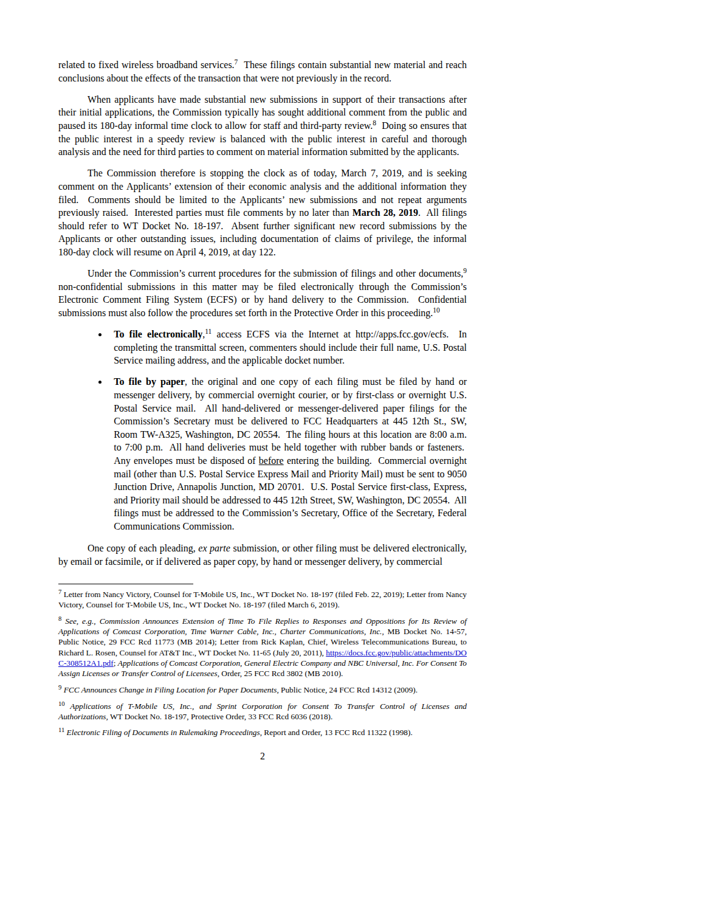related to fixed wireless broadband services.7 These filings contain substantial new material and reach conclusions about the effects of the transaction that were not previously in the record.
When applicants have made substantial new submissions in support of their transactions after their initial applications, the Commission typically has sought additional comment from the public and paused its 180-day informal time clock to allow for staff and third-party review.8 Doing so ensures that the public interest in a speedy review is balanced with the public interest in careful and thorough analysis and the need for third parties to comment on material information submitted by the applicants.
The Commission therefore is stopping the clock as of today, March 7, 2019, and is seeking comment on the Applicants’ extension of their economic analysis and the additional information they filed. Comments should be limited to the Applicants’ new submissions and not repeat arguments previously raised. Interested parties must file comments by no later than March 28, 2019. All filings should refer to WT Docket No. 18-197. Absent further significant new record submissions by the Applicants or other outstanding issues, including documentation of claims of privilege, the informal 180-day clock will resume on April 4, 2019, at day 122.
Under the Commission’s current procedures for the submission of filings and other documents,9 non-confidential submissions in this matter may be filed electronically through the Commission’s Electronic Comment Filing System (ECFS) or by hand delivery to the Commission. Confidential submissions must also follow the procedures set forth in the Protective Order in this proceeding.10
To file electronically,11 access ECFS via the Internet at http://apps.fcc.gov/ecfs. In completing the transmittal screen, commenters should include their full name, U.S. Postal Service mailing address, and the applicable docket number.
To file by paper, the original and one copy of each filing must be filed by hand or messenger delivery, by commercial overnight courier, or by first-class or overnight U.S. Postal Service mail. All hand-delivered or messenger-delivered paper filings for the Commission’s Secretary must be delivered to FCC Headquarters at 445 12th St., SW, Room TW-A325, Washington, DC 20554. The filing hours at this location are 8:00 a.m. to 7:00 p.m. All hand deliveries must be held together with rubber bands or fasteners. Any envelopes must be disposed of before entering the building. Commercial overnight mail (other than U.S. Postal Service Express Mail and Priority Mail) must be sent to 9050 Junction Drive, Annapolis Junction, MD 20701. U.S. Postal Service first-class, Express, and Priority mail should be addressed to 445 12th Street, SW, Washington, DC 20554. All filings must be addressed to the Commission’s Secretary, Office of the Secretary, Federal Communications Commission.
One copy of each pleading, ex parte submission, or other filing must be delivered electronically, by email or facsimile, or if delivered as paper copy, by hand or messenger delivery, by commercial
7 Letter from Nancy Victory, Counsel for T-Mobile US, Inc., WT Docket No. 18-197 (filed Feb. 22, 2019); Letter from Nancy Victory, Counsel for T-Mobile US, Inc., WT Docket No. 18-197 (filed March 6, 2019).
8 See, e.g., Commission Announces Extension of Time To File Replies to Responses and Oppositions for Its Review of Applications of Comcast Corporation, Time Warner Cable, Inc., Charter Communications, Inc., MB Docket No. 14-57, Public Notice, 29 FCC Rcd 11773 (MB 2014); Letter from Rick Kaplan, Chief, Wireless Telecommunications Bureau, to Richard L. Rosen, Counsel for AT&T Inc., WT Docket No. 11-65 (July 20, 2011), https://docs.fcc.gov/public/attachments/DOC-308512A1.pdf; Applications of Comcast Corporation, General Electric Company and NBC Universal, Inc. For Consent To Assign Licenses or Transfer Control of Licensees, Order, 25 FCC Rcd 3802 (MB 2010).
9 FCC Announces Change in Filing Location for Paper Documents, Public Notice, 24 FCC Rcd 14312 (2009).
10 Applications of T-Mobile US, Inc., and Sprint Corporation for Consent To Transfer Control of Licenses and Authorizations, WT Docket No. 18-197, Protective Order, 33 FCC Rcd 6036 (2018).
11 Electronic Filing of Documents in Rulemaking Proceedings, Report and Order, 13 FCC Rcd 11322 (1998).
2